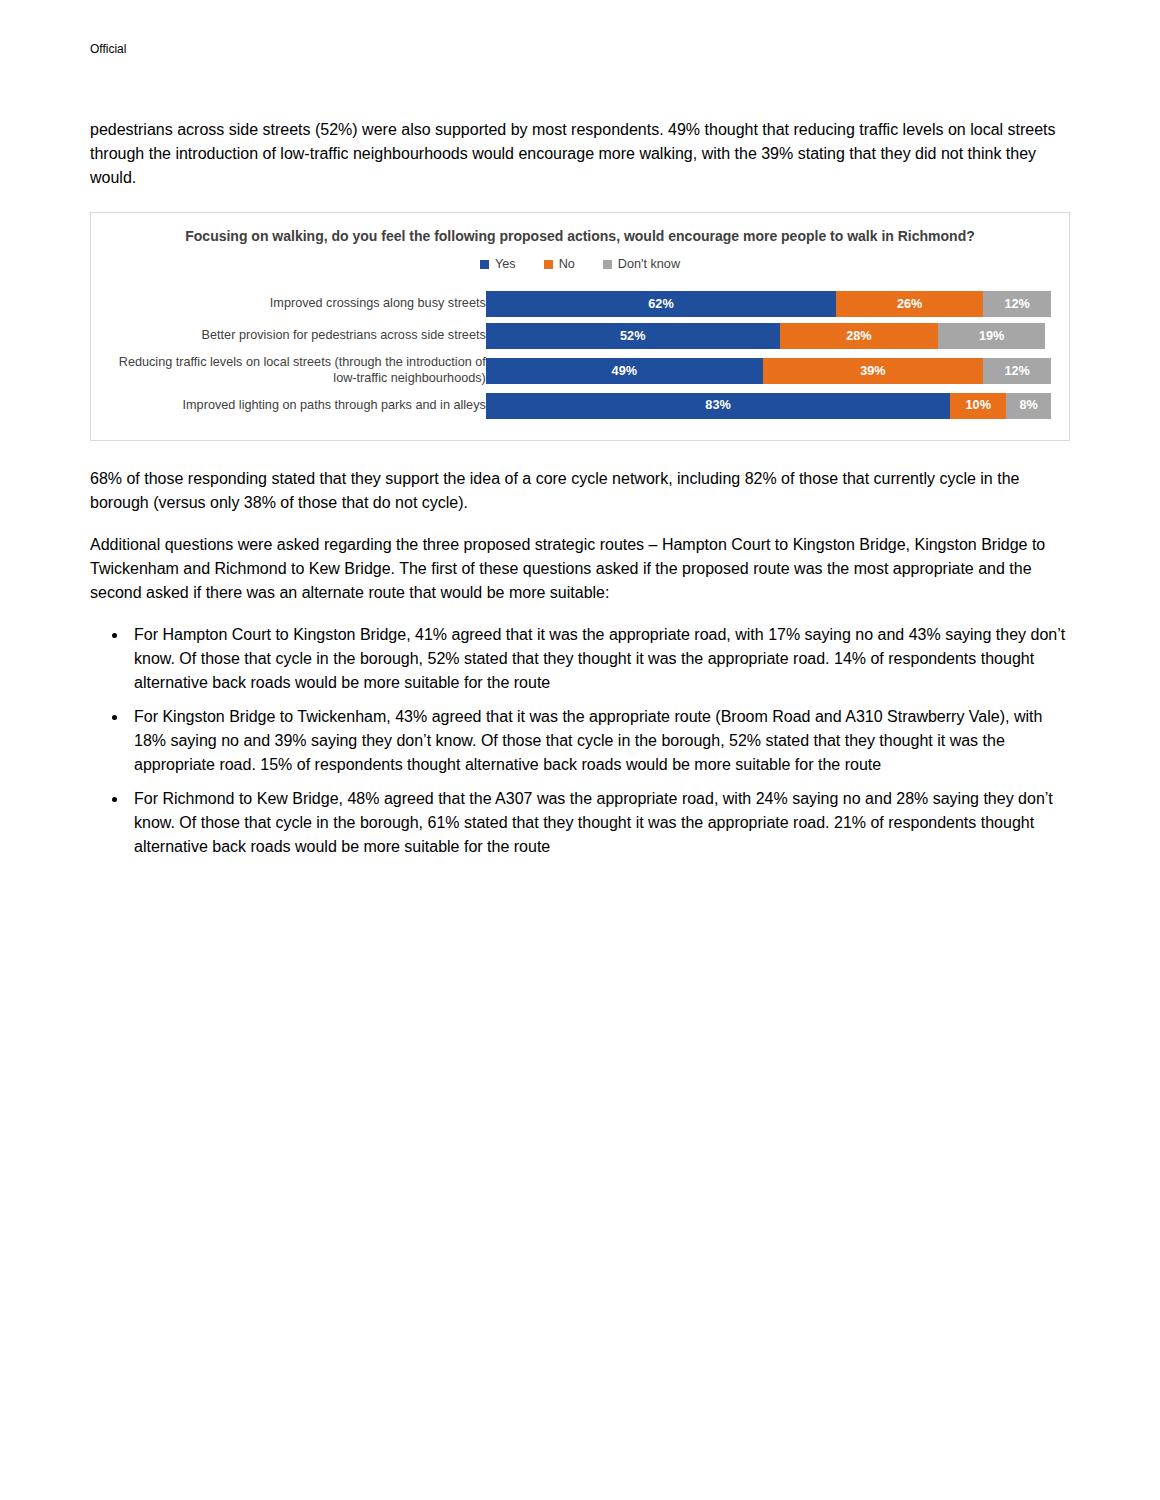Official
pedestrians across side streets (52%) were also supported by most respondents. 49% thought that reducing traffic levels on local streets through the introduction of low-traffic neighbourhoods would encourage more walking, with the 39% stating that they did not think they would.
Focusing on walking, do you feel the following proposed actions, would encourage more people to walk in Richmond?
Yes No Don't know
| Improved crossings along busy streets | 62% 26% 12% |
| Better provision for pedestrians across side streets | 52% 28% 19% |
| Reducing traffic levels on local streets (through the introduction of low-traffic neighbourhoods) | 49% 39% 12% |
| Improved lighting on paths through parks and in alleys | 83% 10% 8% |
68% of those responding stated that they support the idea of a core cycle network, including 82% of those that currently cycle in the borough (versus only 38% of those that do not cycle).
Additional questions were asked regarding the three proposed strategic routes – Hampton Court to Kingston Bridge, Kingston Bridge to Twickenham and Richmond to Kew Bridge. The first of these questions asked if the proposed route was the most appropriate and the second asked if there was an alternate route that would be more suitable:
For Hampton Court to Kingston Bridge, 41% agreed that it was the appropriate road, with 17% saying no and 43% saying they don’t know. Of those that cycle in the borough, 52% stated that they thought it was the appropriate road. 14% of respondents thought alternative back roads would be more suitable for the route
For Kingston Bridge to Twickenham, 43% agreed that it was the appropriate route (Broom Road and A310 Strawberry Vale), with 18% saying no and 39% saying they don’t know. Of those that cycle in the borough, 52% stated that they thought it was the appropriate road. 15% of respondents thought alternative back roads would be more suitable for the route
For Richmond to Kew Bridge, 48% agreed that the A307 was the appropriate road, with 24% saying no and 28% saying they don’t know. Of those that cycle in the borough, 61% stated that they thought it was the appropriate road. 21% of respondents thought alternative back roads would be more suitable for the route